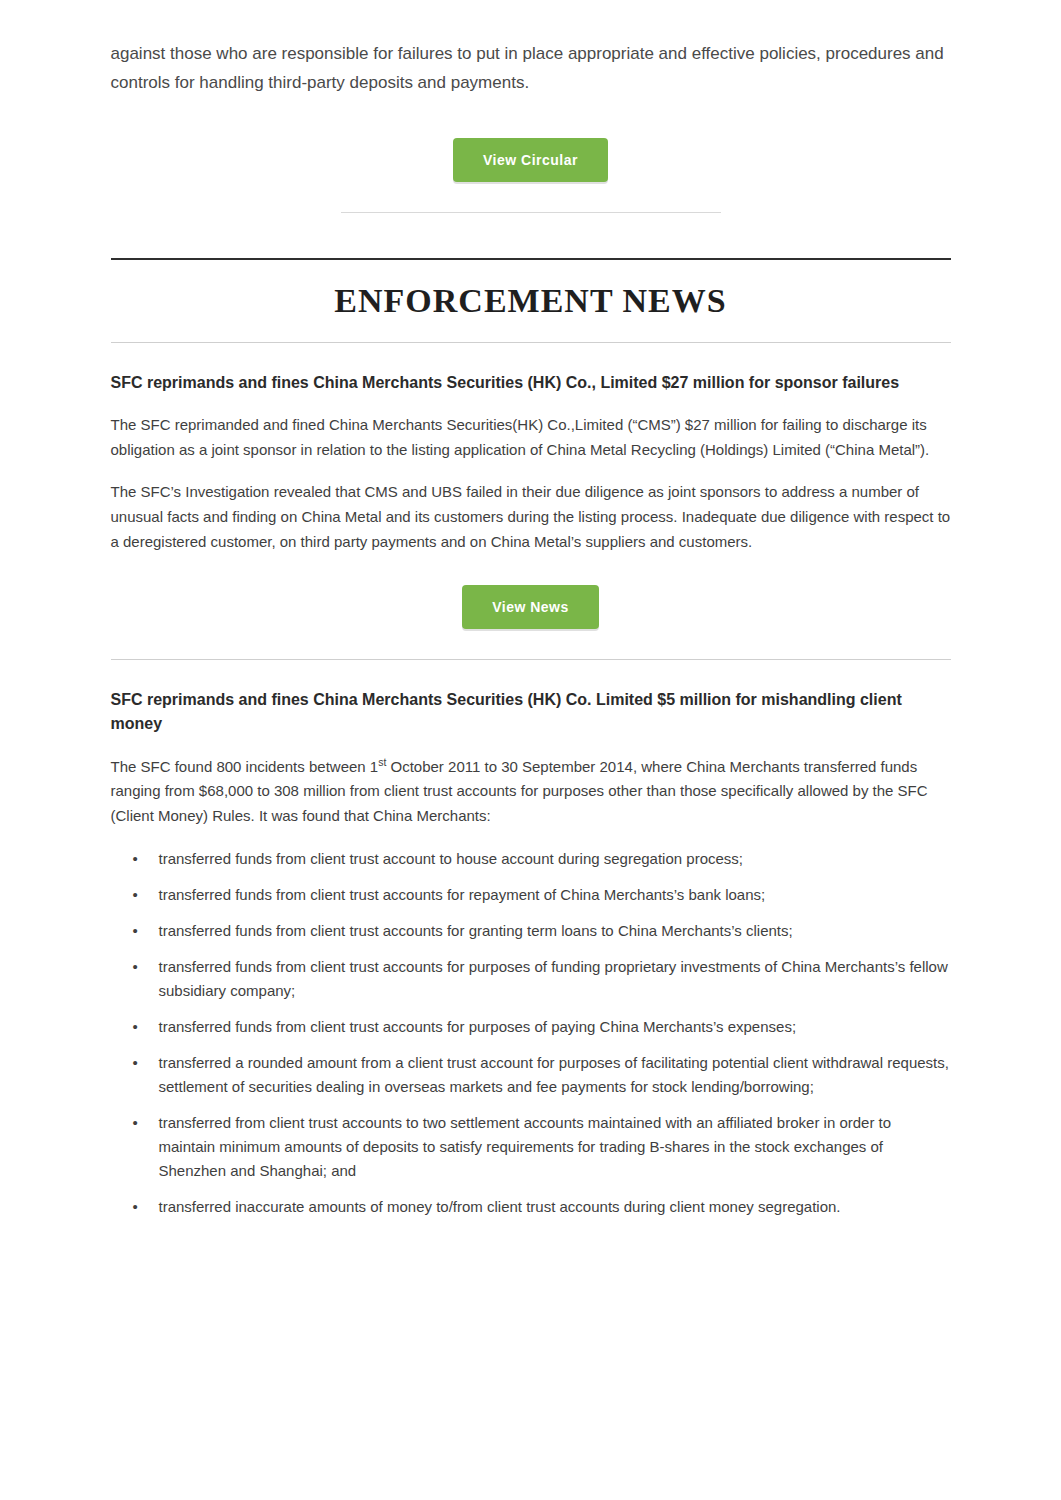against those who are responsible for failures to put in place appropriate and effective policies, procedures and controls for handling third-party deposits and payments.
View Circular
ENFORCEMENT NEWS
SFC reprimands and fines China Merchants Securities (HK) Co., Limited $27 million for sponsor failures
The SFC reprimanded and fined China Merchants Securities(HK) Co.,Limited (“CMS”) $27 million for failing to discharge its obligation as a joint sponsor in relation to the listing application of China Metal Recycling (Holdings) Limited (“China Metal”).
The SFC’s Investigation revealed that CMS and UBS failed in their due diligence as joint sponsors to address a number of unusual facts and finding on China Metal and its customers during the listing process. Inadequate due diligence with respect to a deregistered customer, on third party payments and on China Metal’s suppliers and customers.
View News
SFC reprimands and fines China Merchants Securities (HK) Co. Limited $5 million for mishandling client money
The SFC found 800 incidents between 1st October 2011 to 30 September 2014, where China Merchants transferred funds ranging from $68,000 to 308 million from client trust accounts for purposes other than those specifically allowed by the SFC (Client Money) Rules. It was found that China Merchants:
transferred funds from client trust account to house account during segregation process;
transferred funds from client trust accounts for repayment of China Merchants’s bank loans;
transferred funds from client trust accounts for granting term loans to China Merchants’s clients;
transferred funds from client trust accounts for purposes of funding proprietary investments of China Merchants’s fellow subsidiary company;
transferred funds from client trust accounts for purposes of paying China Merchants’s expenses;
transferred a rounded amount from a client trust account for purposes of facilitating potential client withdrawal requests, settlement of securities dealing in overseas markets and fee payments for stock lending/borrowing;
transferred from client trust accounts to two settlement accounts maintained with an affiliated broker in order to maintain minimum amounts of deposits to satisfy requirements for trading B-shares in the stock exchanges of Shenzhen and Shanghai; and
transferred inaccurate amounts of money to/from client trust accounts during client money segregation.